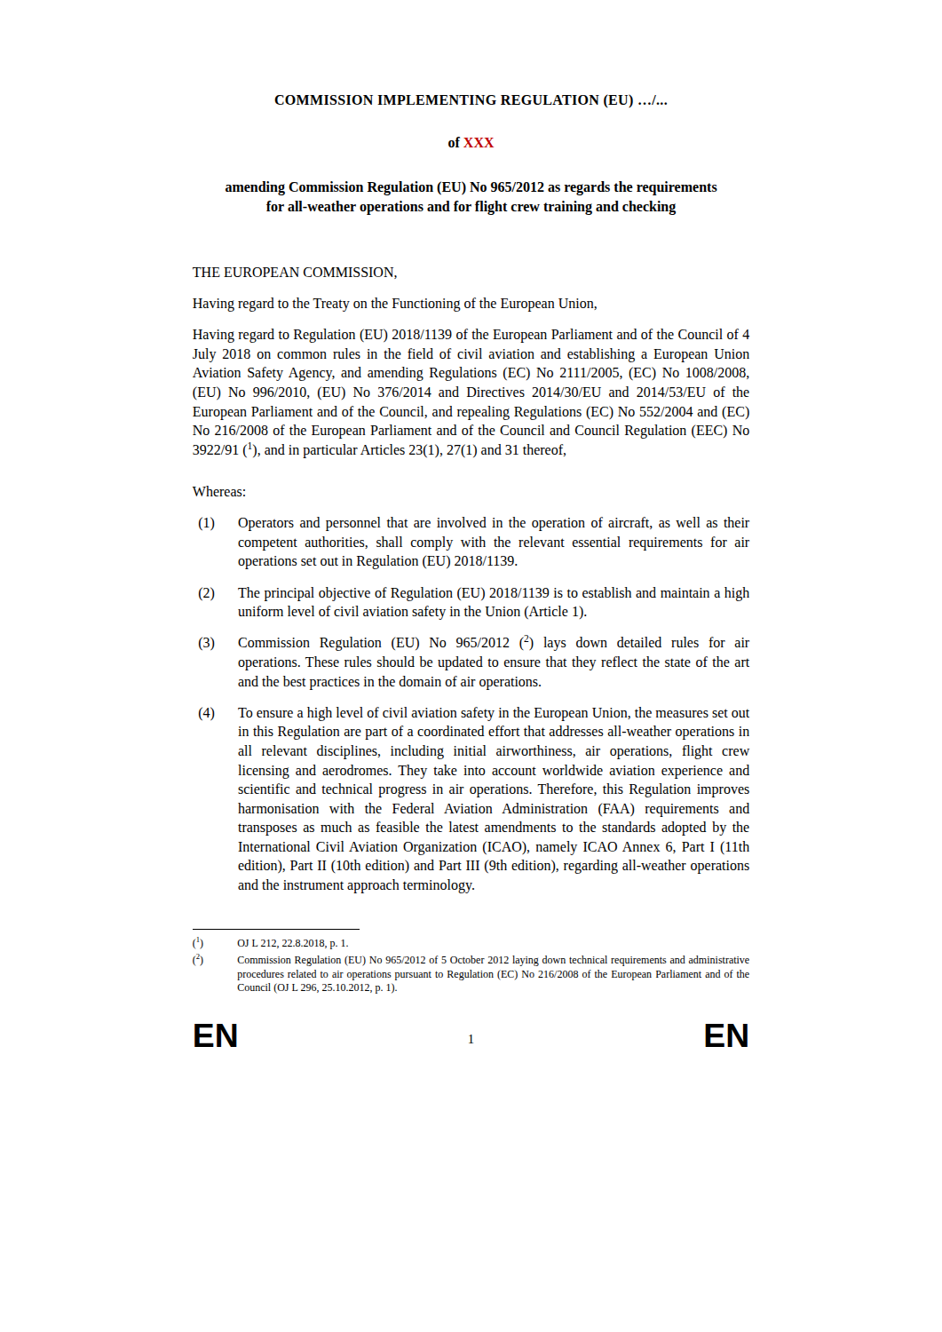COMMISSION IMPLEMENTING REGULATION (EU) …/...
of XXX
amending Commission Regulation (EU) No 965/2012 as regards the requirements for all-weather operations and for flight crew training and checking
THE EUROPEAN COMMISSION,
Having regard to the Treaty on the Functioning of the European Union,
Having regard to Regulation (EU) 2018/1139 of the European Parliament and of the Council of 4 July 2018 on common rules in the field of civil aviation and establishing a European Union Aviation Safety Agency, and amending Regulations (EC) No 2111/2005, (EC) No 1008/2008, (EU) No 996/2010, (EU) No 376/2014 and Directives 2014/30/EU and 2014/53/EU of the European Parliament and of the Council, and repealing Regulations (EC) No 552/2004 and (EC) No 216/2008 of the European Parliament and of the Council and Council Regulation (EEC) No 3922/91 (1), and in particular Articles 23(1), 27(1) and 31 thereof,
Whereas:
Operators and personnel that are involved in the operation of aircraft, as well as their competent authorities, shall comply with the relevant essential requirements for air operations set out in Regulation (EU) 2018/1139.
The principal objective of Regulation (EU) 2018/1139 is to establish and maintain a high uniform level of civil aviation safety in the Union (Article 1).
Commission Regulation (EU) No 965/2012 (2) lays down detailed rules for air operations. These rules should be updated to ensure that they reflect the state of the art and the best practices in the domain of air operations.
To ensure a high level of civil aviation safety in the European Union, the measures set out in this Regulation are part of a coordinated effort that addresses all-weather operations in all relevant disciplines, including initial airworthiness, air operations, flight crew licensing and aerodromes. They take into account worldwide aviation experience and scientific and technical progress in air operations. Therefore, this Regulation improves harmonisation with the Federal Aviation Administration (FAA) requirements and transposes as much as feasible the latest amendments to the standards adopted by the International Civil Aviation Organization (ICAO), namely ICAO Annex 6, Part I (11th edition), Part II (10th edition) and Part III (9th edition), regarding all-weather operations and the instrument approach terminology.
| ( 1 ) | OJ L 212, 22.8.2018, p. 1. |
| ( 2 ) | Commission Regulation (EU) No 965/2012 of 5 October 2012 laying down technical requirements and administrative procedures related to air operations pursuant to Regulation (EC) No 216/2008 of the European Parliament and of the Council (OJ L 296, 25.10.2012, p. 1). |
EN
1
EN